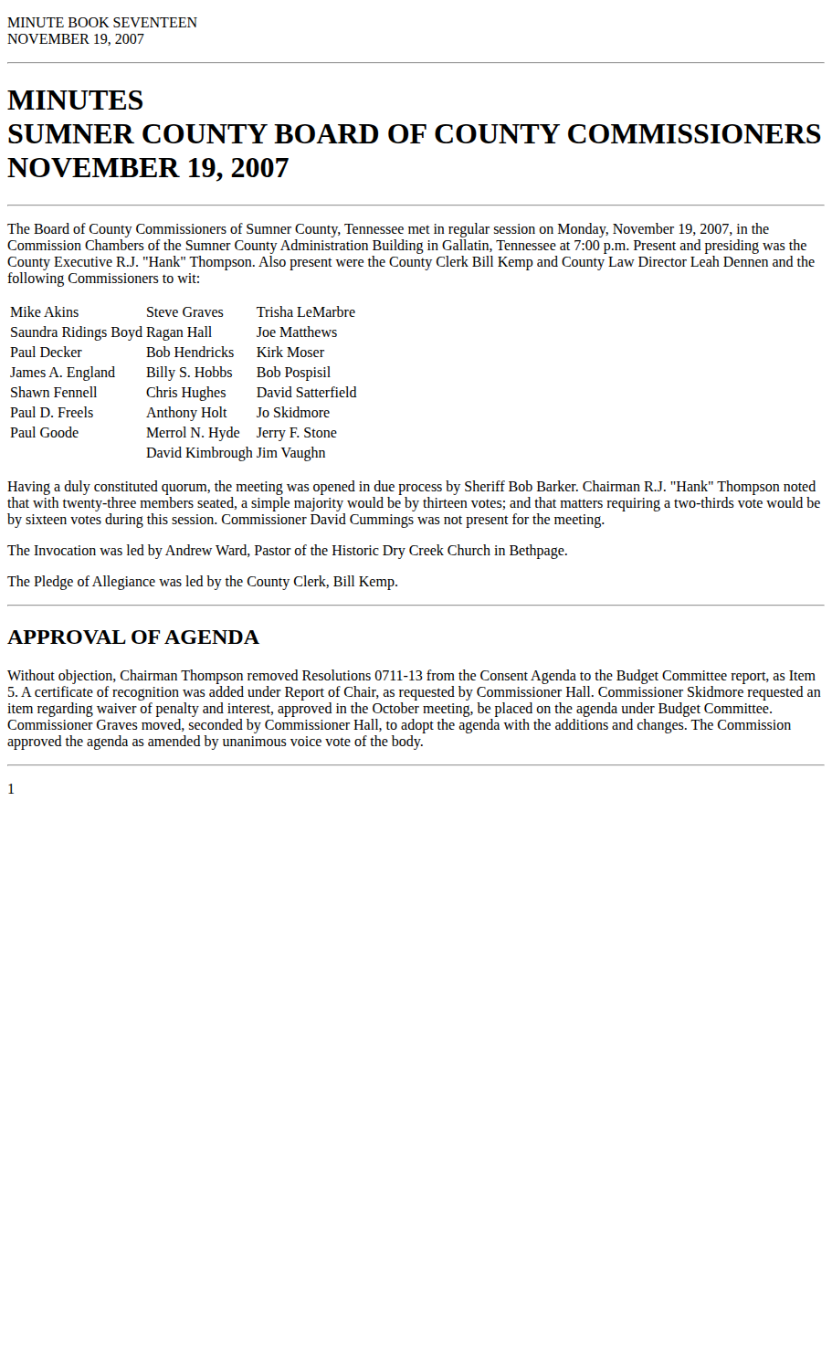MINUTE BOOK SEVENTEEN
NOVEMBER 19, 2007
MINUTES
SUMNER COUNTY BOARD OF COUNTY COMMISSIONERS
NOVEMBER 19, 2007
The Board of County Commissioners of Sumner County, Tennessee met in regular session on Monday, November 19, 2007, in the Commission Chambers of the Sumner County Administration Building in Gallatin, Tennessee at 7:00 p.m. Present and presiding was the County Executive R.J. "Hank" Thompson. Also present were the County Clerk Bill Kemp and County Law Director Leah Dennen and the following Commissioners to wit:
| Mike Akins | Steve Graves | Trisha LeMarbre |
| Saundra Ridings Boyd | Ragan Hall | Joe Matthews |
| Paul Decker | Bob Hendricks | Kirk Moser |
| James A. England | Billy S. Hobbs | Bob Pospisil |
| Shawn Fennell | Chris Hughes | David Satterfield |
| Paul D. Freels | Anthony Holt | Jo Skidmore |
| Paul Goode | Merrol N. Hyde | Jerry F. Stone |
| | David Kimbrough | Jim Vaughn |
Having a duly constituted quorum, the meeting was opened in due process by Sheriff Bob Barker. Chairman R.J. "Hank" Thompson noted that with twenty-three members seated, a simple majority would be by thirteen votes; and that matters requiring a two-thirds vote would be by sixteen votes during this session. Commissioner David Cummings was not present for the meeting.
The Invocation was led by Andrew Ward, Pastor of the Historic Dry Creek Church in Bethpage.
The Pledge of Allegiance was led by the County Clerk, Bill Kemp.
APPROVAL OF AGENDA
Without objection, Chairman Thompson removed Resolutions 0711-13 from the Consent Agenda to the Budget Committee report, as Item 5. A certificate of recognition was added under Report of Chair, as requested by Commissioner Hall. Commissioner Skidmore requested an item regarding waiver of penalty and interest, approved in the October meeting, be placed on the agenda under Budget Committee. Commissioner Graves moved, seconded by Commissioner Hall, to adopt the agenda with the additions and changes. The Commission approved the agenda as amended by unanimous voice vote of the body.
1